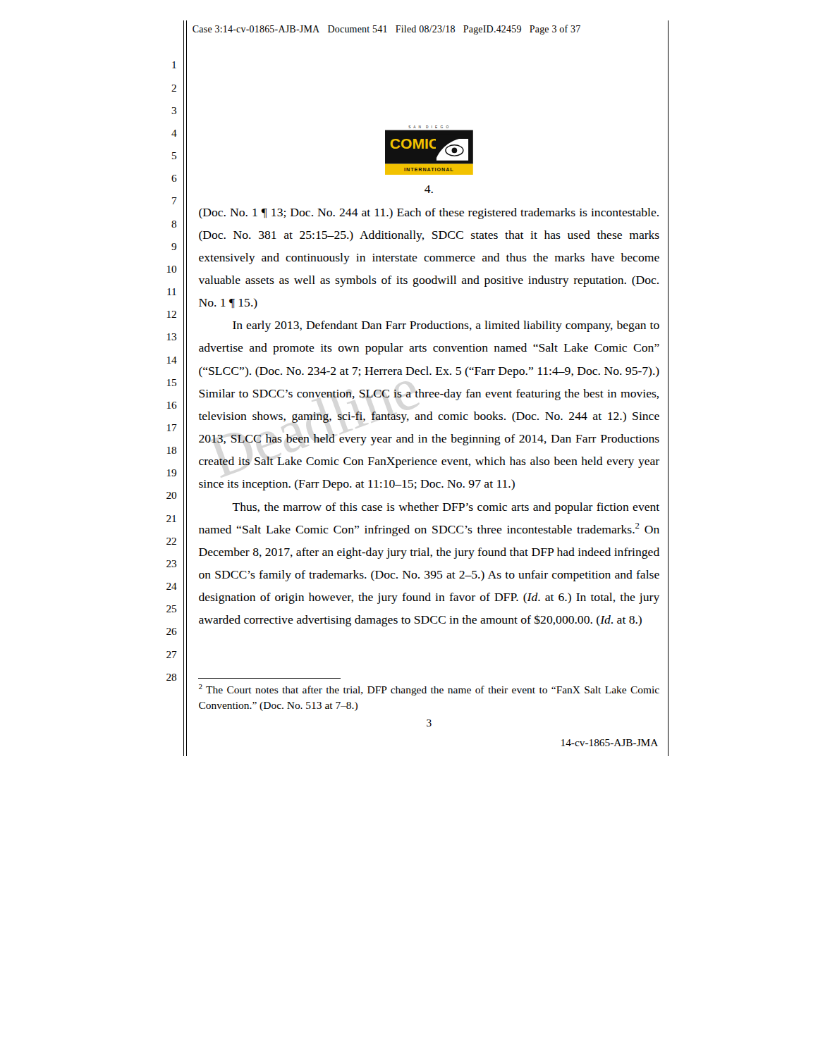Case 3:14-cv-01865-AJB-JMA Document 541 Filed 08/23/18 PageID.42459 Page 3 of 37
1
2
3
4
5
6
7
8
9
10
11
12
13
14
15
16
17
18
19
20
21
22
23
24
25
26
27
28
Deadline
S A N D I E G O COMIC INTERNATIONAL
4.
(Doc. No. 1 ¶ 13; Doc. No. 244 at 11.) Each of these registered trademarks is incontestable. (Doc. No. 381 at 25:15–25.) Additionally, SDCC states that it has used these marks extensively and continuously in interstate commerce and thus the marks have become valuable assets as well as symbols of its goodwill and positive industry reputation. (Doc. No. 1 ¶ 15.)
In early 2013, Defendant Dan Farr Productions, a limited liability company, began to advertise and promote its own popular arts convention named “Salt Lake Comic Con” (“SLCC”). (Doc. No. 234-2 at 7; Herrera Decl. Ex. 5 (“Farr Depo.” 11:4–9, Doc. No. 95-7).) Similar to SDCC’s convention, SLCC is a three-day fan event featuring the best in movies, television shows, gaming, sci-fi, fantasy, and comic books. (Doc. No. 244 at 12.) Since 2013, SLCC has been held every year and in the beginning of 2014, Dan Farr Productions created its Salt Lake Comic Con FanXperience event, which has also been held every year since its inception. (Farr Depo. at 11:10–15; Doc. No. 97 at 11.)
Thus, the marrow of this case is whether DFP’s comic arts and popular fiction event named “Salt Lake Comic Con” infringed on SDCC’s three incontestable trademarks.2 On December 8, 2017, after an eight-day jury trial, the jury found that DFP had indeed infringed on SDCC’s family of trademarks. (Doc. No. 395 at 2–5.) As to unfair competition and false designation of origin however, the jury found in favor of DFP. (Id. at 6.) In total, the jury awarded corrective advertising damages to SDCC in the amount of $20,000.00. (Id. at 8.)
2 The Court notes that after the trial, DFP changed the name of their event to “FanX Salt Lake Comic Convention.” (Doc. No. 513 at 7–8.)
3
14-cv-1865-AJB-JMA